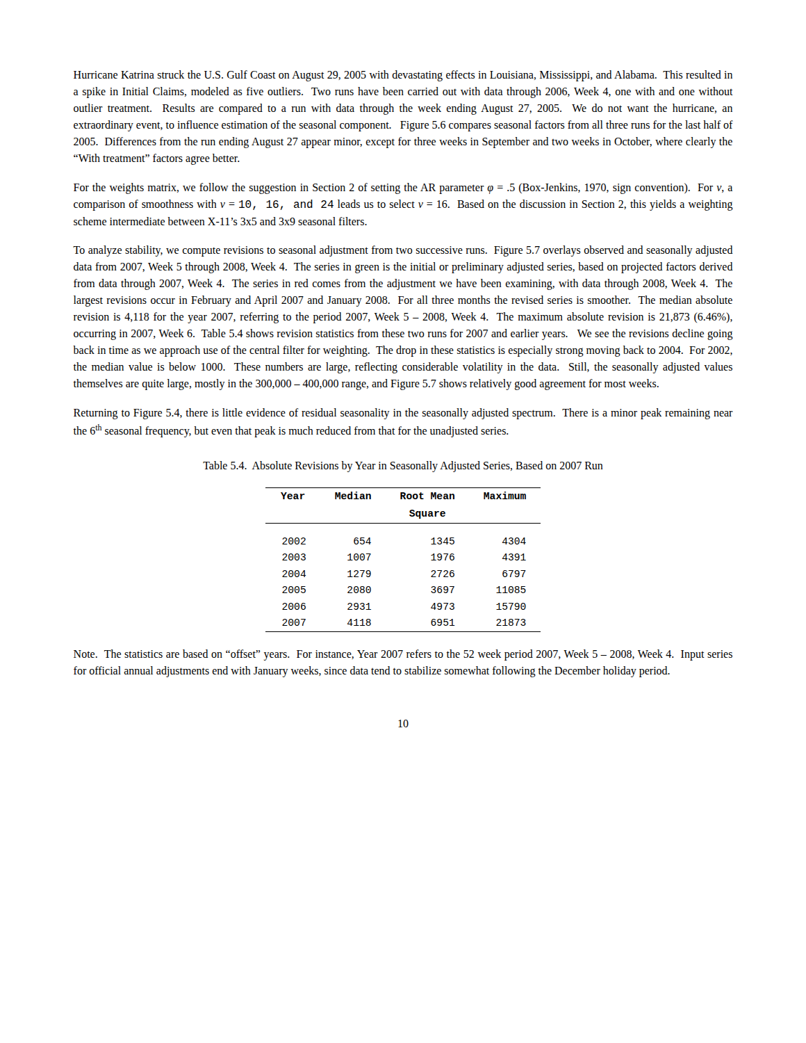Hurricane Katrina struck the U.S. Gulf Coast on August 29, 2005 with devastating effects in Louisiana, Mississippi, and Alabama. This resulted in a spike in Initial Claims, modeled as five outliers. Two runs have been carried out with data through 2006, Week 4, one with and one without outlier treatment. Results are compared to a run with data through the week ending August 27, 2005. We do not want the hurricane, an extraordinary event, to influence estimation of the seasonal component. Figure 5.6 compares seasonal factors from all three runs for the last half of 2005. Differences from the run ending August 27 appear minor, except for three weeks in September and two weeks in October, where clearly the “With treatment” factors agree better.
For the weights matrix, we follow the suggestion in Section 2 of setting the AR parameter φ = .5 (Box-Jenkins, 1970, sign convention). For ν, a comparison of smoothness with ν = 10, 16, and 24 leads us to select ν = 16. Based on the discussion in Section 2, this yields a weighting scheme intermediate between X-11’s 3x5 and 3x9 seasonal filters.
To analyze stability, we compute revisions to seasonal adjustment from two successive runs. Figure 5.7 overlays observed and seasonally adjusted data from 2007, Week 5 through 2008, Week 4. The series in green is the initial or preliminary adjusted series, based on projected factors derived from data through 2007, Week 4. The series in red comes from the adjustment we have been examining, with data through 2008, Week 4. The largest revisions occur in February and April 2007 and January 2008. For all three months the revised series is smoother. The median absolute revision is 4,118 for the year 2007, referring to the period 2007, Week 5 – 2008, Week 4. The maximum absolute revision is 21,873 (6.46%), occurring in 2007, Week 6. Table 5.4 shows revision statistics from these two runs for 2007 and earlier years. We see the revisions decline going back in time as we approach use of the central filter for weighting. The drop in these statistics is especially strong moving back to 2004. For 2002, the median value is below 1000. These numbers are large, reflecting considerable volatility in the data. Still, the seasonally adjusted values themselves are quite large, mostly in the 300,000 – 400,000 range, and Figure 5.7 shows relatively good agreement for most weeks.
Returning to Figure 5.4, there is little evidence of residual seasonality in the seasonally adjusted spectrum. There is a minor peak remaining near the 6th seasonal frequency, but even that peak is much reduced from that for the unadjusted series.
Table 5.4. Absolute Revisions by Year in Seasonally Adjusted Series, Based on 2007 Run
| Year | Median | Root Mean | Maximum |
| --- | --- | --- | --- |
| | | Square | |
| 2002 | 654 | 1345 | 4304 |
| 2003 | 1007 | 1976 | 4391 |
| 2004 | 1279 | 2726 | 6797 |
| 2005 | 2080 | 3697 | 11085 |
| 2006 | 2931 | 4973 | 15790 |
| 2007 | 4118 | 6951 | 21873 |
Note. The statistics are based on “offset” years. For instance, Year 2007 refers to the 52 week period 2007, Week 5 – 2008, Week 4. Input series for official annual adjustments end with January weeks, since data tend to stabilize somewhat following the December holiday period.
10